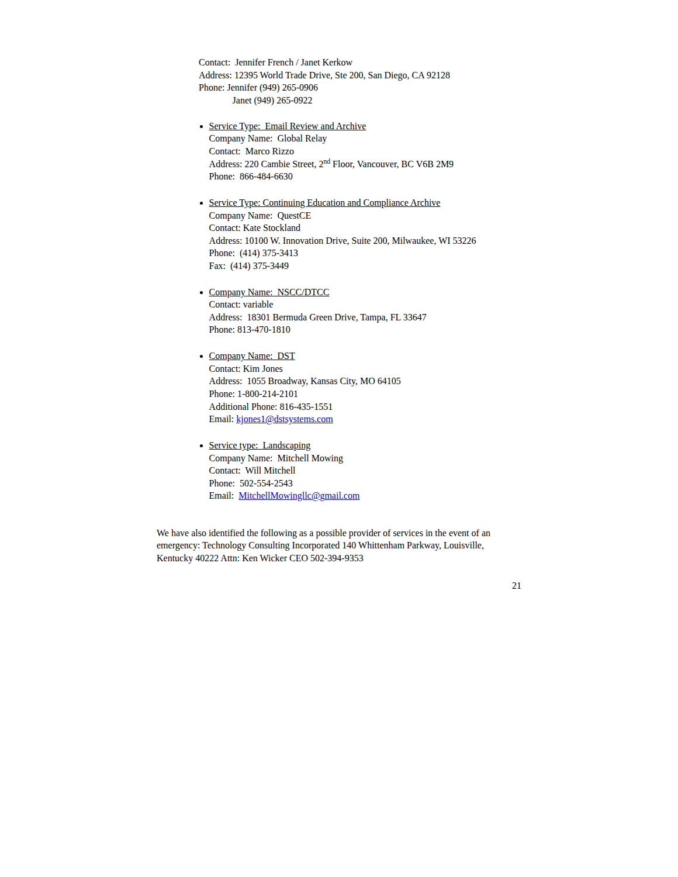Contact: Jennifer French / Janet Kerkow
Address: 12395 World Trade Drive, Ste 200, San Diego, CA 92128
Phone: Jennifer (949) 265-0906
Janet (949) 265-0922
Service Type: Email Review and Archive
Company Name: Global Relay
Contact: Marco Rizzo
Address: 220 Cambie Street, 2nd Floor, Vancouver, BC V6B 2M9
Phone: 866-484-6630
Service Type: Continuing Education and Compliance Archive
Company Name: QuestCE
Contact: Kate Stockland
Address: 10100 W. Innovation Drive, Suite 200, Milwaukee, WI 53226
Phone: (414) 375-3413
Fax: (414) 375-3449
Company Name: NSCC/DTCC
Contact: variable
Address: 18301 Bermuda Green Drive, Tampa, FL 33647
Phone: 813-470-1810
Company Name: DST
Contact: Kim Jones
Address: 1055 Broadway, Kansas City, MO 64105
Phone: 1-800-214-2101
Additional Phone: 816-435-1551
Email: kjones1@dstsystems.com
Service type: Landscaping
Company Name: Mitchell Mowing
Contact: Will Mitchell
Phone: 502-554-2543
Email: MitchellMowingllc@gmail.com
We have also identified the following as a possible provider of services in the event of an emergency: Technology Consulting Incorporated 140 Whittenham Parkway, Louisville, Kentucky 40222 Attn: Ken Wicker CEO 502-394-9353
21